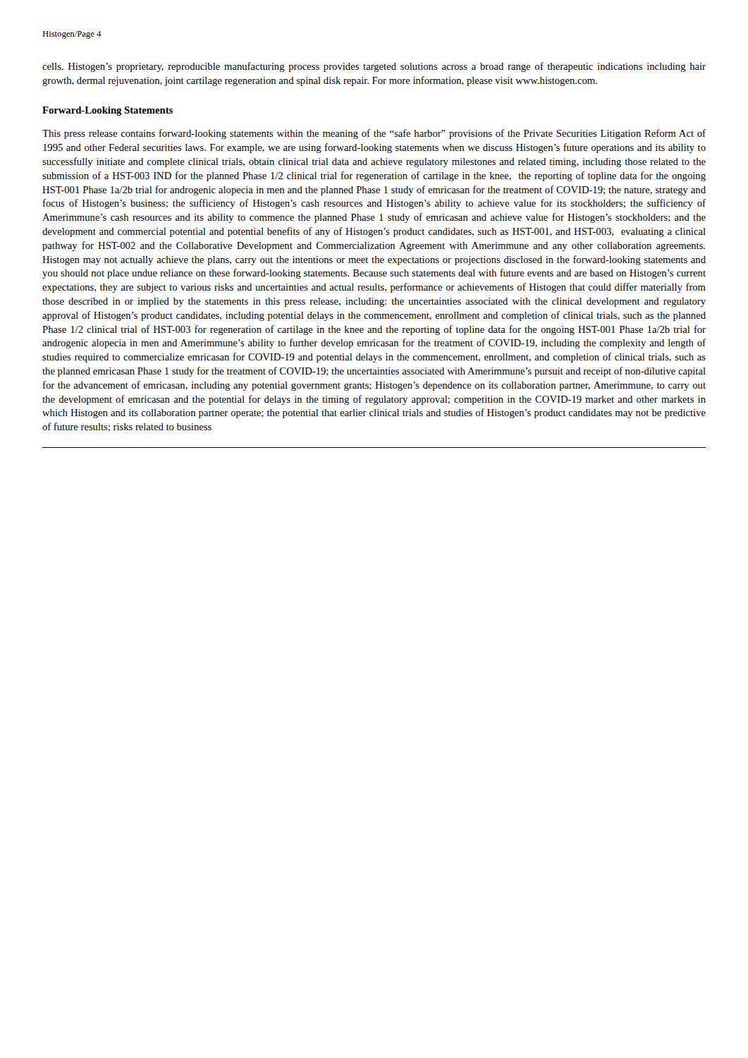Histogen/Page 4
cells. Histogen’s proprietary, reproducible manufacturing process provides targeted solutions across a broad range of therapeutic indications including hair growth, dermal rejuvenation, joint cartilage regeneration and spinal disk repair. For more information, please visit www.histogen.com.
Forward-Looking Statements
This press release contains forward-looking statements within the meaning of the “safe harbor” provisions of the Private Securities Litigation Reform Act of 1995 and other Federal securities laws. For example, we are using forward-looking statements when we discuss Histogen’s future operations and its ability to successfully initiate and complete clinical trials, obtain clinical trial data and achieve regulatory milestones and related timing, including those related to the submission of a HST-003 IND for the planned Phase 1/2 clinical trial for regeneration of cartilage in the knee, the reporting of topline data for the ongoing HST-001 Phase 1a/2b trial for androgenic alopecia in men and the planned Phase 1 study of emricasan for the treatment of COVID-19; the nature, strategy and focus of Histogen’s business; the sufficiency of Histogen’s cash resources and Histogen’s ability to achieve value for its stockholders; the sufficiency of Amerimmune’s cash resources and its ability to commence the planned Phase 1 study of emricasan and achieve value for Histogen’s stockholders; and the development and commercial potential and potential benefits of any of Histogen’s product candidates, such as HST-001, and HST-003, evaluating a clinical pathway for HST-002 and the Collaborative Development and Commercialization Agreement with Amerimmune and any other collaboration agreements. Histogen may not actually achieve the plans, carry out the intentions or meet the expectations or projections disclosed in the forward-looking statements and you should not place undue reliance on these forward-looking statements. Because such statements deal with future events and are based on Histogen’s current expectations, they are subject to various risks and uncertainties and actual results, performance or achievements of Histogen that could differ materially from those described in or implied by the statements in this press release, including: the uncertainties associated with the clinical development and regulatory approval of Histogen’s product candidates, including potential delays in the commencement, enrollment and completion of clinical trials, such as the planned Phase 1/2 clinical trial of HST-003 for regeneration of cartilage in the knee and the reporting of topline data for the ongoing HST-001 Phase 1a/2b trial for androgenic alopecia in men and Amerimmune’s ability to further develop emricasan for the treatment of COVID-19, including the complexity and length of studies required to commercialize emricasan for COVID-19 and potential delays in the commencement, enrollment, and completion of clinical trials, such as the planned emricasan Phase 1 study for the treatment of COVID-19; the uncertainties associated with Amerimmune’s pursuit and receipt of non-dilutive capital for the advancement of emricasan, including any potential government grants; Histogen’s dependence on its collaboration partner, Amerimmune, to carry out the development of emricasan and the potential for delays in the timing of regulatory approval; competition in the COVID-19 market and other markets in which Histogen and its collaboration partner operate; the potential that earlier clinical trials and studies of Histogen’s product candidates may not be predictive of future results; risks related to business